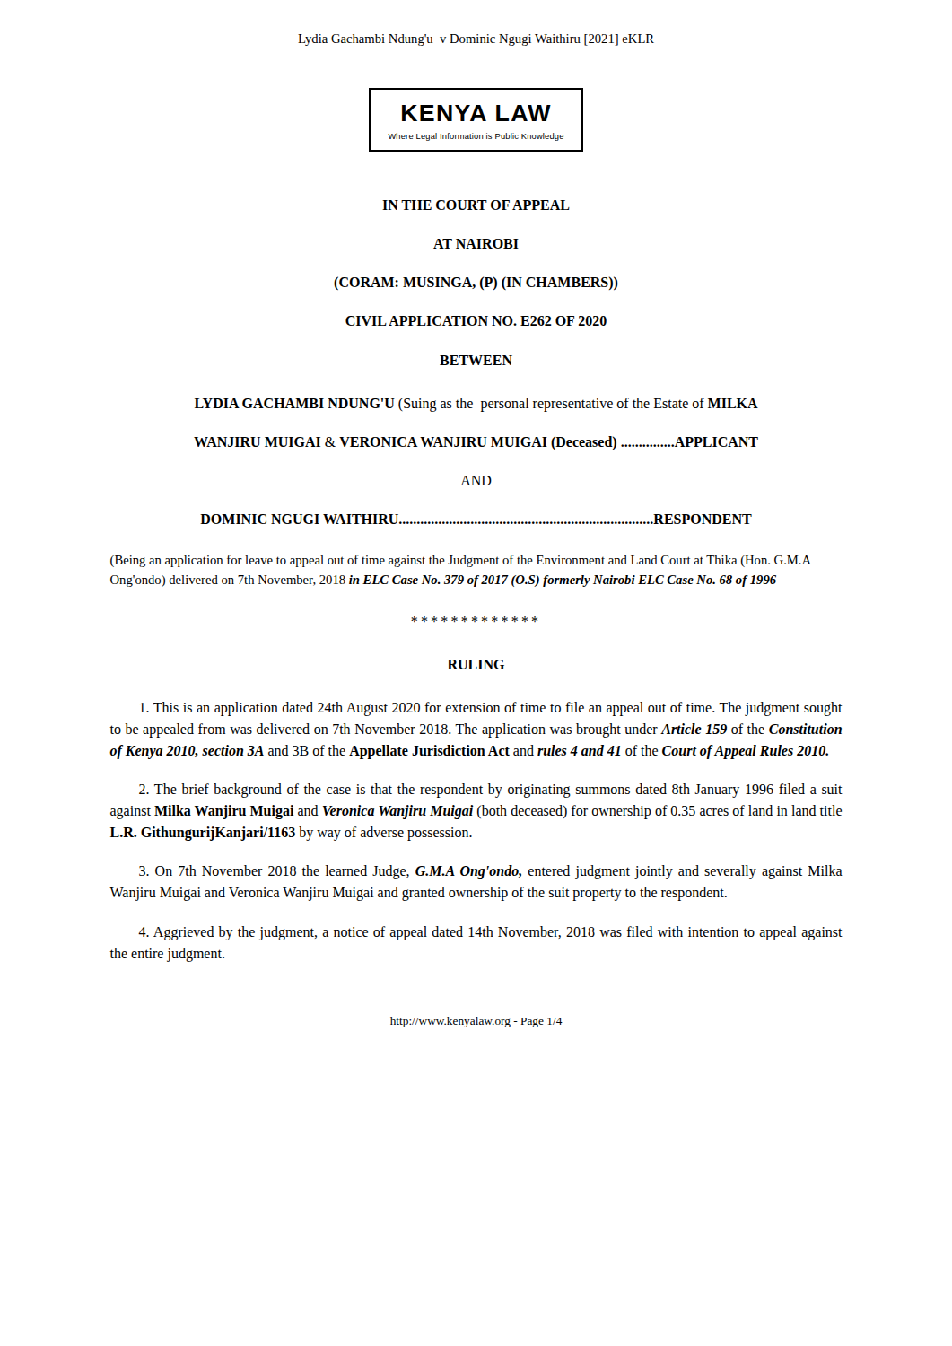Lydia Gachambi Ndung'u v Dominic Ngugi Waithiru [2021] eKLR
KENYA LAW
Where Legal Information is Public Knowledge
IN THE COURT OF APPEAL
AT NAIROBI
(CORAM: MUSINGA, (P) (IN CHAMBERS))
CIVIL APPLICATION NO. E262 OF 2020
BETWEEN
LYDIA GACHAMBI NDUNG'U (Suing as the personal representative of the Estate of MILKA
WANJIRU MUIGAI & VERONICA WANJIRU MUIGAI (Deceased) ...............APPLICANT
AND
DOMINIC NGUGI WAITHIRU.......................................................................RESPONDENT
(Being an application for leave to appeal out of time against the Judgment of the Environment and Land Court at Thika (Hon. G.M.A Ong'ondo) delivered on 7th November, 2018 in ELC Case No. 379 of 2017 (O.S) formerly Nairobi ELC Case No. 68 of 1996
*************
RULING
This is an application dated 24th August 2020 for extension of time to file an appeal out of time. The judgment sought to be appealed from was delivered on 7th November 2018. The application was brought under Article 159 of the Constitution of Kenya 2010, section 3A and 3B of the Appellate Jurisdiction Act and rules 4 and 41 of the Court of Appeal Rules 2010.
The brief background of the case is that the respondent by originating summons dated 8th January 1996 filed a suit against Milka Wanjiru Muigai and Veronica Wanjiru Muigai (both deceased) for ownership of 0.35 acres of land in land title L.R. GithungurijKanjari/1163 by way of adverse possession.
On 7th November 2018 the learned Judge, G.M.A Ong'ondo, entered judgment jointly and severally against Milka Wanjiru Muigai and Veronica Wanjiru Muigai and granted ownership of the suit property to the respondent.
Aggrieved by the judgment, a notice of appeal dated 14th November, 2018 was filed with intention to appeal against the entire judgment.
http://www.kenyalaw.org - Page 1/4